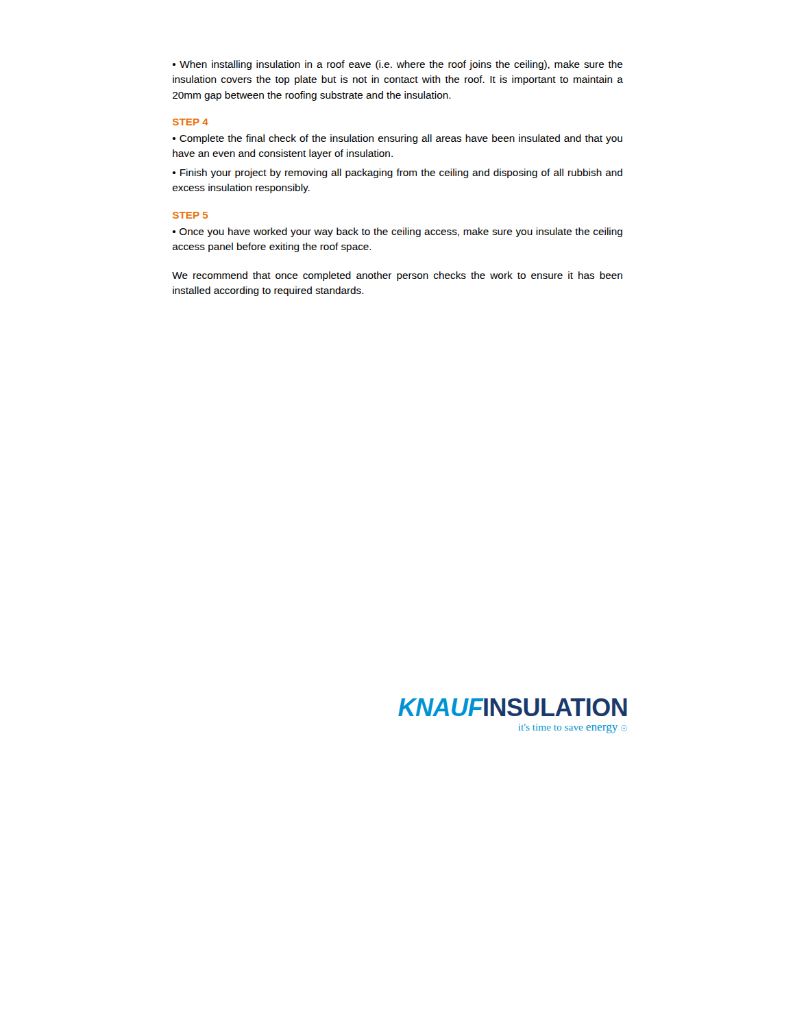• When installing insulation in a roof eave (i.e. where the roof joins the ceiling), make sure the insulation covers the top plate but is not in contact with the roof. It is important to maintain a 20mm gap between the roofing substrate and the insulation.
STEP 4
• Complete the final check of the insulation ensuring all areas have been insulated and that you have an even and consistent layer of insulation.
• Finish your project by removing all packaging from the ceiling and disposing of all rubbish and excess insulation responsibly.
STEP 5
• Once you have worked your way back to the ceiling access, make sure you insulate the ceiling access panel before exiting the roof space.
We recommend that once completed another person checks the work to ensure it has been installed according to required standards.
KNAUF INSULATION
it's time to save energy ☉